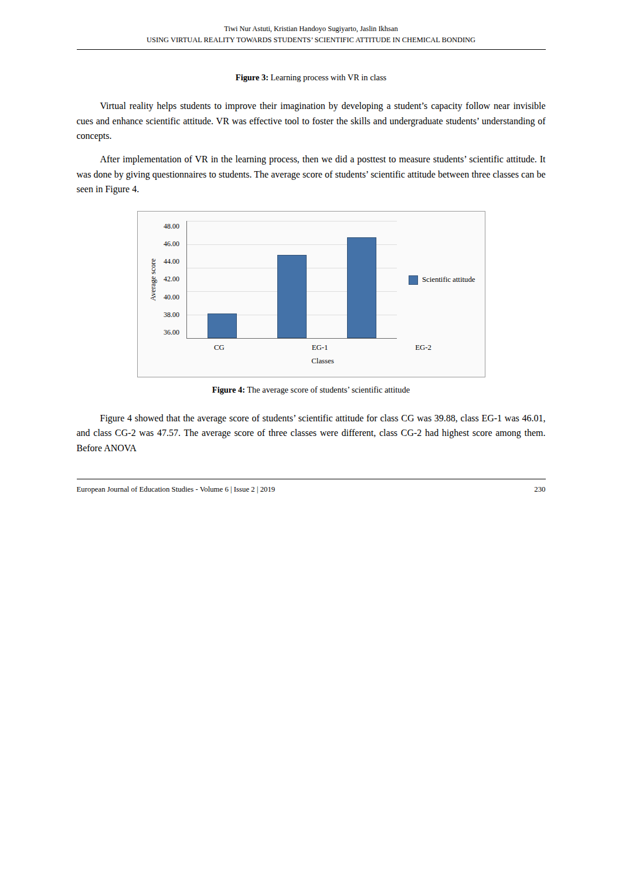Tiwi Nur Astuti, Kristian Handoyo Sugiyarto, Jaslin Ikhsan
USING VIRTUAL REALITY TOWARDS STUDENTS’ SCIENTIFIC ATTITUDE IN CHEMICAL BONDING
Figure 3: Learning process with VR in class
Virtual reality helps students to improve their imagination by developing a student’s capacity follow near invisible cues and enhance scientific attitude. VR was effective tool to foster the skills and undergraduate students’ understanding of concepts.
After implementation of VR in the learning process, then we did a posttest to measure students’ scientific attitude. It was done by giving questionnaires to students. The average score of students’ scientific attitude between three classes can be seen in Figure 4.
Average score
48.00 46.00 44.00 42.00 40.00 38.00 36.00
Scientific attitude
CG EG-1 EG-2
Classes
Figure 4: The average score of students’ scientific attitude
Figure 4 showed that the average score of students’ scientific attitude for class CG was 39.88, class EG-1 was 46.01, and class CG-2 was 47.57. The average score of three classes were different, class CG-2 had highest score among them. Before ANOVA
European Journal of Education Studies - Volume 6 | Issue 2 | 2019 230